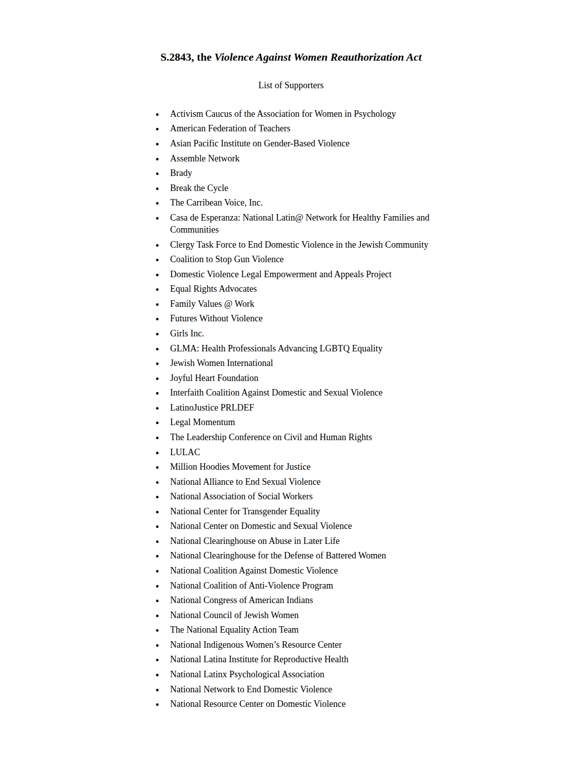S.2843, the Violence Against Women Reauthorization Act
List of Supporters
Activism Caucus of the Association for Women in Psychology
American Federation of Teachers
Asian Pacific Institute on Gender-Based Violence
Assemble Network
Brady
Break the Cycle
The Carribean Voice, Inc.
Casa de Esperanza: National Latin@ Network for Healthy Families and Communities
Clergy Task Force to End Domestic Violence in the Jewish Community
Coalition to Stop Gun Violence
Domestic Violence Legal Empowerment and Appeals Project
Equal Rights Advocates
Family Values @ Work
Futures Without Violence
Girls Inc.
GLMA: Health Professionals Advancing LGBTQ Equality
Jewish Women International
Joyful Heart Foundation
Interfaith Coalition Against Domestic and Sexual Violence
LatinoJustice PRLDEF
Legal Momentum
The Leadership Conference on Civil and Human Rights
LULAC
Million Hoodies Movement for Justice
National Alliance to End Sexual Violence
National Association of Social Workers
National Center for Transgender Equality
National Center on Domestic and Sexual Violence
National Clearinghouse on Abuse in Later Life
National Clearinghouse for the Defense of Battered Women
National Coalition Against Domestic Violence
National Coalition of Anti-Violence Program
National Congress of American Indians
National Council of Jewish Women
The National Equality Action Team
National Indigenous Women’s Resource Center
National Latina Institute for Reproductive Health
National Latinx Psychological Association
National Network to End Domestic Violence
National Resource Center on Domestic Violence